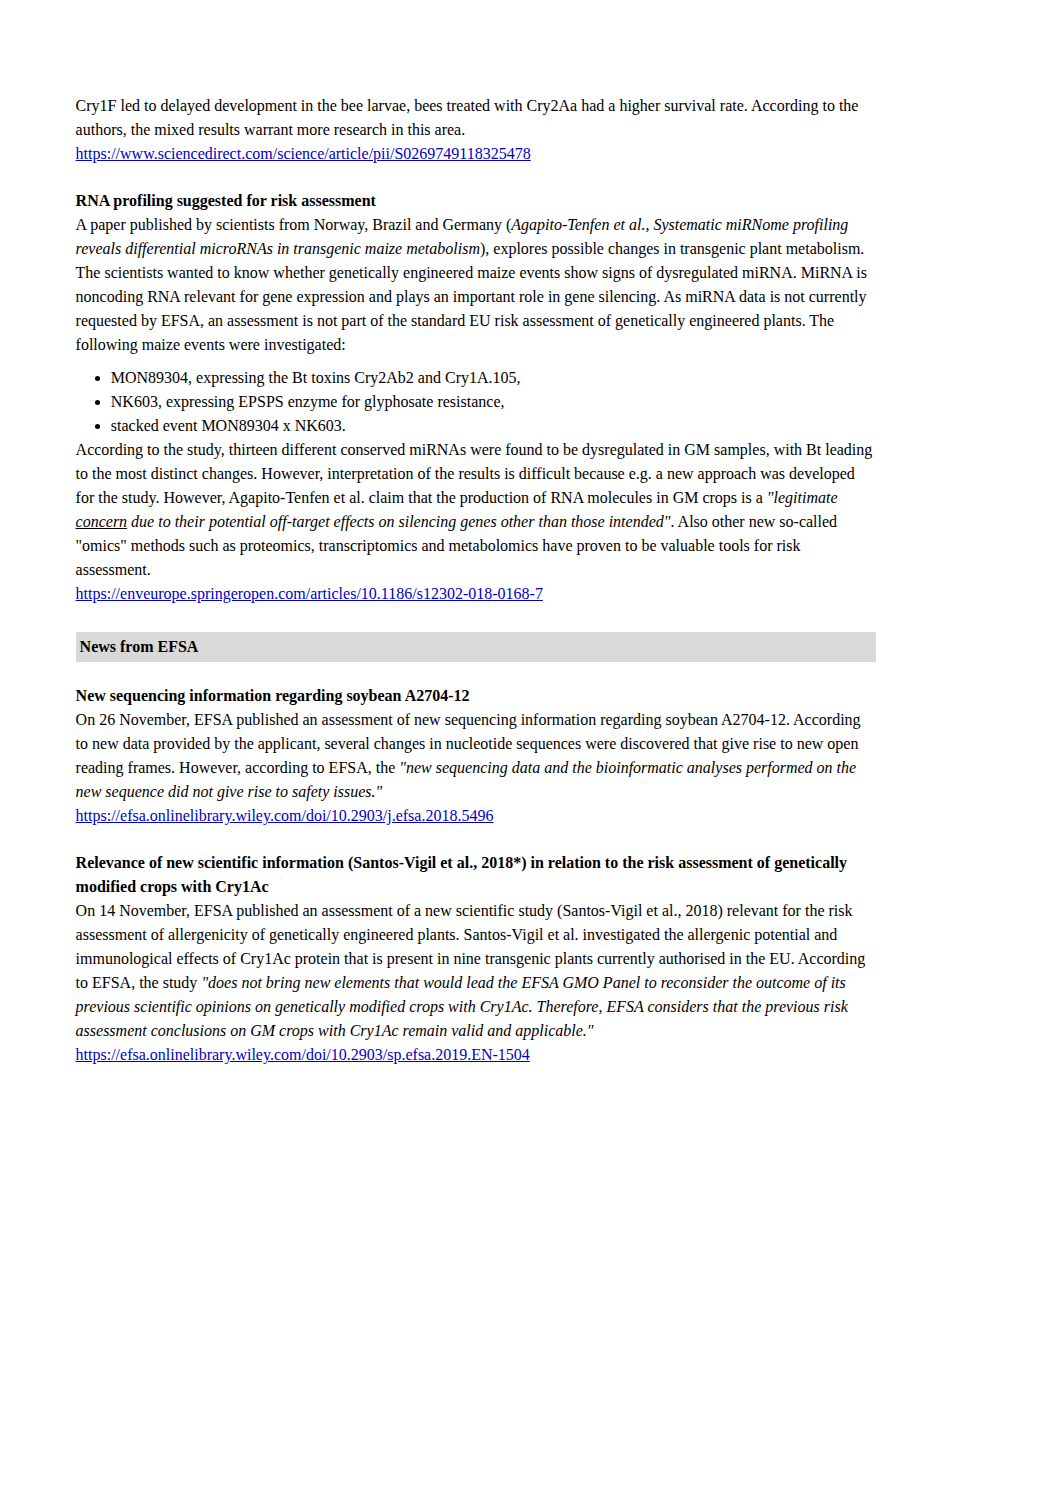Cry1F led to delayed development in the bee larvae, bees treated with Cry2Aa had a higher survival rate. According to the authors, the mixed results warrant more research in this area.
https://www.sciencedirect.com/science/article/pii/S0269749118325478
RNA profiling suggested for risk assessment
A paper published by scientists from Norway, Brazil and Germany (Agapito‑Tenfen et al., Systematic miRNome profiling reveals differential microRNAs in transgenic maize metabolism), explores possible changes in transgenic plant metabolism. The scientists wanted to know whether genetically engineered maize events show signs of dysregulated miRNA. MiRNA is noncoding RNA relevant for gene expression and plays an important role in gene silencing. As miRNA data is not currently requested by EFSA, an assessment is not part of the standard EU risk assessment of genetically engineered plants. The following maize events were investigated:
MON89304, expressing the Bt toxins Cry2Ab2 and Cry1A.105,
NK603, expressing EPSPS enzyme for glyphosate resistance,
stacked event MON89304 x NK603.
According to the study, thirteen different conserved miRNAs were found to be dysregulated in GM samples, with Bt leading to the most distinct changes. However, interpretation of the results is difficult because e.g. a new approach was developed for the study. However, Agapito-Tenfen et al. claim that the production of RNA molecules in GM crops is a "legitimate concern due to their potential off-target effects on silencing genes other than those intended". Also other new so-called "omics" methods such as proteomics, transcriptomics and metabolomics have proven to be valuable tools for risk assessment.
https://enveurope.springeropen.com/articles/10.1186/s12302-018-0168-7
News from EFSA
New sequencing information regarding soybean A2704-12
On 26 November, EFSA published an assessment of new sequencing information regarding soybean A2704-12. According to new data provided by the applicant, several changes in nucleotide sequences were discovered that give rise to new open reading frames. However, according to EFSA, the "new sequencing data and the bioinformatic analyses performed on the new sequence did not give rise to safety issues."
https://efsa.onlinelibrary.wiley.com/doi/10.2903/j.efsa.2018.5496
Relevance of new scientific information (Santos‑Vigil et al., 2018*) in relation to the risk assessment of genetically modified crops with Cry1Ac
On 14 November, EFSA published an assessment of a new scientific study (Santos‑Vigil et al., 2018) relevant for the risk assessment of allergenicity of genetically engineered plants. Santos-Vigil et al. investigated the allergenic potential and immunological effects of Cry1Ac protein that is present in nine transgenic plants currently authorised in the EU. According to EFSA, the study "does not bring new elements that would lead the EFSA GMO Panel to reconsider the outcome of its previous scientific opinions on genetically modified crops with Cry1Ac. Therefore, EFSA considers that the previous risk assessment conclusions on GM crops with Cry1Ac remain valid and applicable."
https://efsa.onlinelibrary.wiley.com/doi/10.2903/sp.efsa.2019.EN-1504